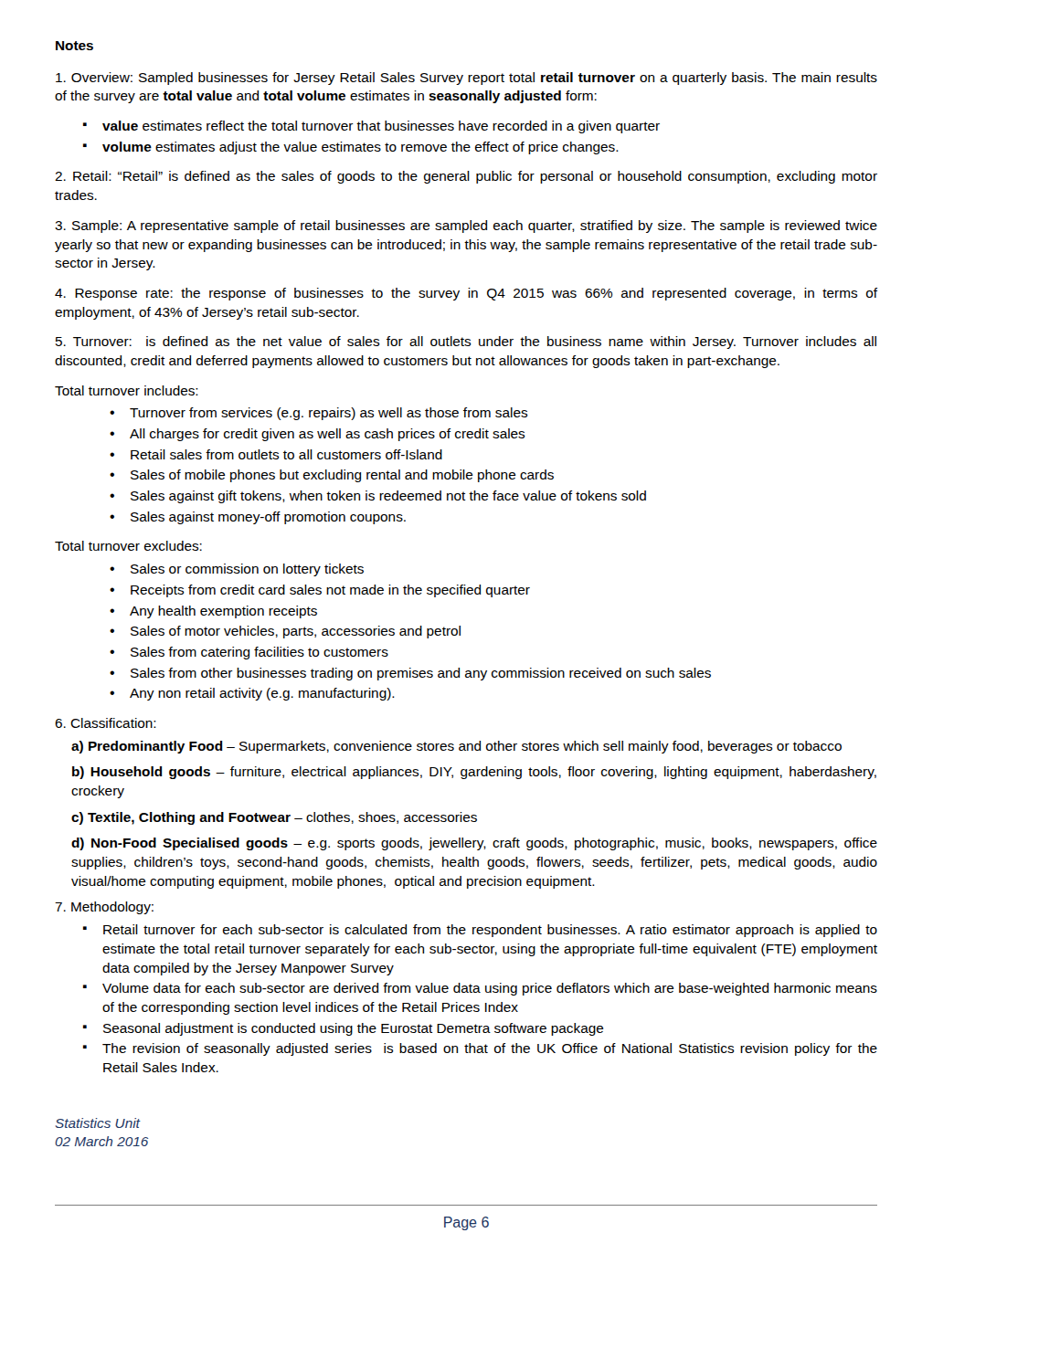Notes
1. Overview: Sampled businesses for Jersey Retail Sales Survey report total retail turnover on a quarterly basis. The main results of the survey are total value and total volume estimates in seasonally adjusted form:
value estimates reflect the total turnover that businesses have recorded in a given quarter
volume estimates adjust the value estimates to remove the effect of price changes.
2. Retail: “Retail” is defined as the sales of goods to the general public for personal or household consumption, excluding motor trades.
3. Sample: A representative sample of retail businesses are sampled each quarter, stratified by size. The sample is reviewed twice yearly so that new or expanding businesses can be introduced; in this way, the sample remains representative of the retail trade sub-sector in Jersey.
4. Response rate: the response of businesses to the survey in Q4 2015 was 66% and represented coverage, in terms of employment, of 43% of Jersey’s retail sub-sector.
5. Turnover: is defined as the net value of sales for all outlets under the business name within Jersey. Turnover includes all discounted, credit and deferred payments allowed to customers but not allowances for goods taken in part-exchange.
Total turnover includes:
Turnover from services (e.g. repairs) as well as those from sales
All charges for credit given as well as cash prices of credit sales
Retail sales from outlets to all customers off-Island
Sales of mobile phones but excluding rental and mobile phone cards
Sales against gift tokens, when token is redeemed not the face value of tokens sold
Sales against money-off promotion coupons.
Total turnover excludes:
Sales or commission on lottery tickets
Receipts from credit card sales not made in the specified quarter
Any health exemption receipts
Sales of motor vehicles, parts, accessories and petrol
Sales from catering facilities to customers
Sales from other businesses trading on premises and any commission received on such sales
Any non retail activity (e.g. manufacturing).
6. Classification:
a) Predominantly Food – Supermarkets, convenience stores and other stores which sell mainly food, beverages or tobacco
b) Household goods – furniture, electrical appliances, DIY, gardening tools, floor covering, lighting equipment, haberdashery, crockery
c) Textile, Clothing and Footwear – clothes, shoes, accessories
d) Non-Food Specialised goods – e.g. sports goods, jewellery, craft goods, photographic, music, books, newspapers, office supplies, children’s toys, second-hand goods, chemists, health goods, flowers, seeds, fertilizer, pets, medical goods, audio visual/home computing equipment, mobile phones, optical and precision equipment.
7. Methodology:
Retail turnover for each sub-sector is calculated from the respondent businesses. A ratio estimator approach is applied to estimate the total retail turnover separately for each sub-sector, using the appropriate full-time equivalent (FTE) employment data compiled by the Jersey Manpower Survey
Volume data for each sub-sector are derived from value data using price deflators which are base-weighted harmonic means of the corresponding section level indices of the Retail Prices Index
Seasonal adjustment is conducted using the Eurostat Demetra software package
The revision of seasonally adjusted series is based on that of the UK Office of National Statistics revision policy for the Retail Sales Index.
Statistics Unit
02 March 2016
Page 6